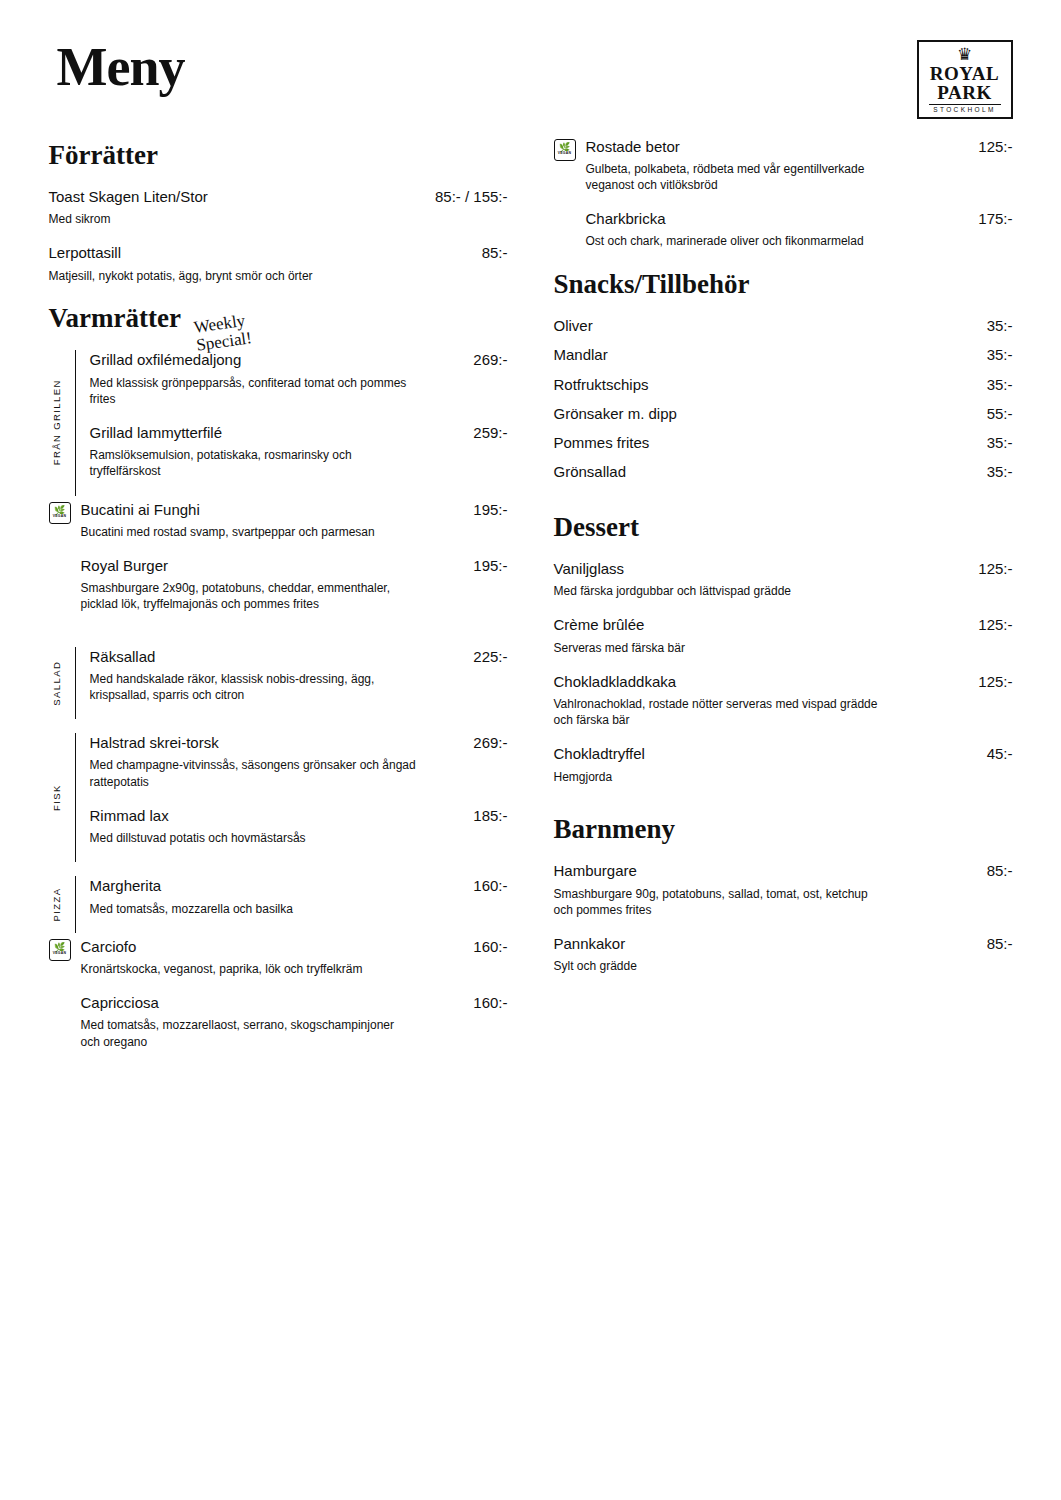Meny
♛ ROYAL PARK STOCKHOLM
Förrätter
Toast Skagen Liten/Stor 85:- / 155:-
Med sikrom
Lerpottasill 85:-
Matjesill, nykokt potatis, ägg, brynt smör och örter
Varmrätter
Weekly
Special!
FRÅN GRILLEN
Grillad oxfilémedaljong 269:-
Med klassisk grönpepparsås, confiterad tomat och pommes frites
Grillad lammytterfilé 259:-
Ramslöksemulsion, potatiskaka, rosmarinsky och tryffelfärskost
🌿 VEGAN
Bucatini ai Funghi 195:-
Bucatini med rostad svamp, svartpeppar och parmesan
Royal Burger 195:-
Smashburgare 2x90g, potatobuns, cheddar, emmenthaler, picklad lök, tryffelmajonäs och pommes frites
SALLAD
Räksallad 225:-
Med handskalade räkor, klassisk nobis-dressing, ägg, krispsallad, sparris och citron
FISK
Halstrad skrei-torsk 269:-
Med champagne-vitvinssås, säsongens grönsaker och ångad rattepotatis
Rimmad lax 185:-
Med dillstuvad potatis och hovmästarsås
PIZZA
Margherita 160:-
Med tomatsås, mozzarella och basilka
🌿 VEGAN
Carciofo 160:-
Kronärtskocka, veganost, paprika, lök och tryffelkräm
Capricciosa 160:-
Med tomatsås, mozzarellaost, serrano, skogschampinjoner och oregano
🌿 VEGAN
Rostade betor 125:-
Gulbeta, polkabeta, rödbeta med vår egentillverkade veganost och vitlöksbröd
Charkbricka 175:-
Ost och chark, marinerade oliver och fikonmarmelad
Snacks/Tillbehör
Oliver 35:-
Mandlar 35:-
Rotfruktschips 35:-
Grönsaker m. dipp 55:-
Pommes frites 35:-
Grönsallad 35:-
Dessert
Vaniljglass 125:-
Med färska jordgubbar och lättvispad grädde
Crème brûlée 125:-
Serveras med färska bär
Chokladkladdkaka 125:-
Vahlronachoklad, rostade nötter serveras med vispad grädde och färska bär
Chokladtryffel 45:-
Hemgjorda
Barnmeny
Hamburgare 85:-
Smashburgare 90g, potatobuns, sallad, tomat, ost, ketchup och pommes frites
Pannkakor 85:-
Sylt och grädde